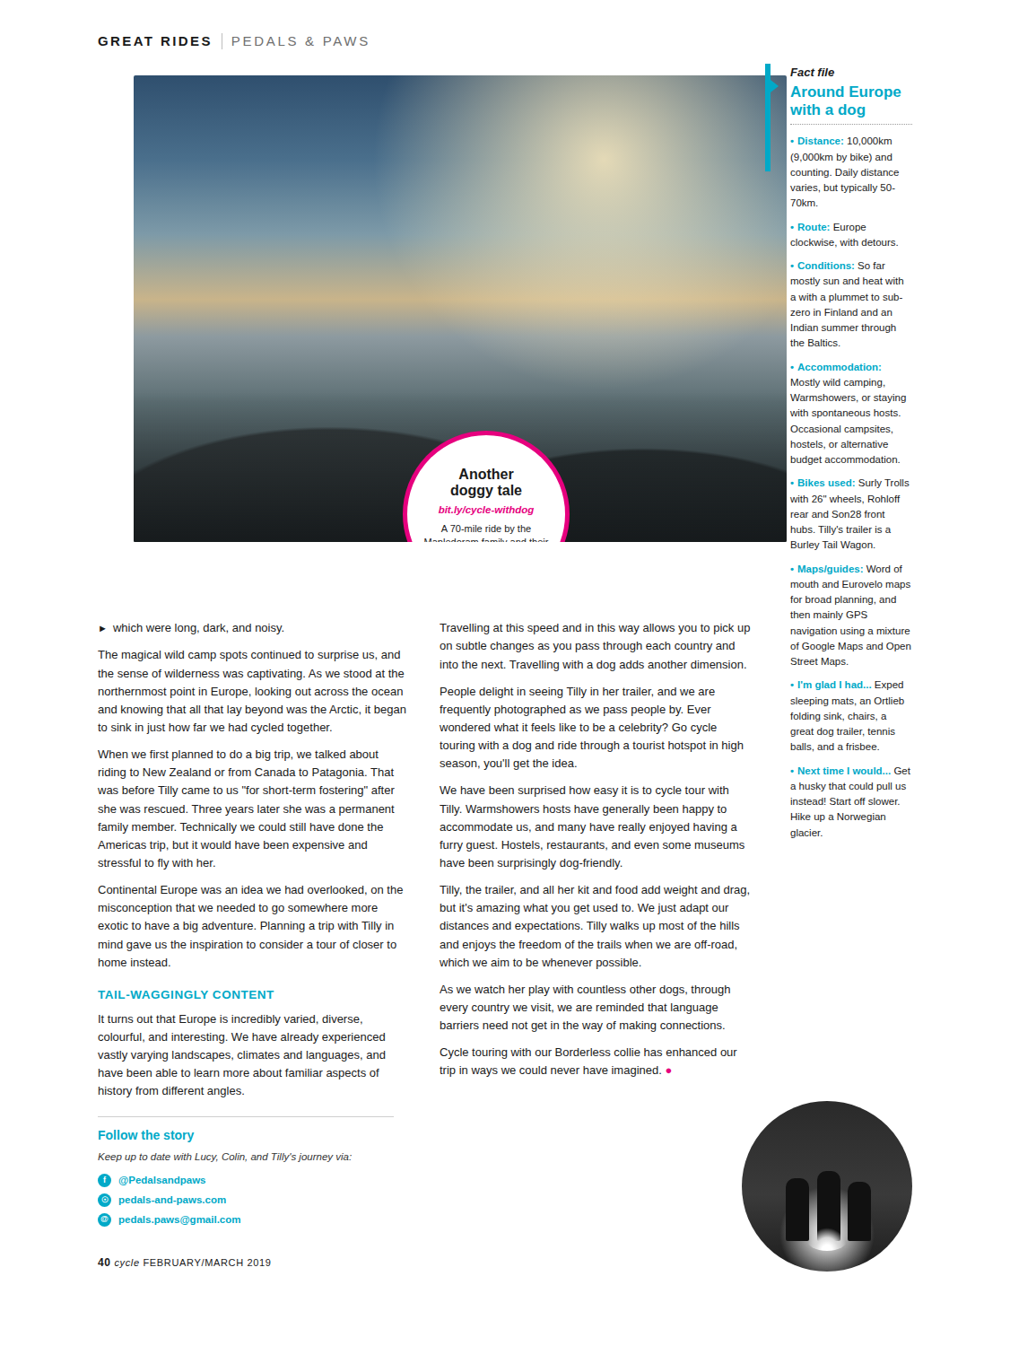GREAT RIDES PEDALS & PAWS
Top: The Devil's Teeth, Norway
Bottom right: A night with friends in a Danish shelter
Another
doggy tale
bit.ly/cycle-withdog
A 70-mile ride by the Mapledoram family and their Alsatian
►which were long, dark, and noisy.
The magical wild camp spots continued to surprise us, and the sense of wilderness was captivating. As we stood at the northernmost point in Europe, looking out across the ocean and knowing that all that lay beyond was the Arctic, it began to sink in just how far we had cycled together.
When we first planned to do a big trip, we talked about riding to New Zealand or from Canada to Patagonia. That was before Tilly came to us "for short-term fostering" after she was rescued. Three years later she was a permanent family member. Technically we could still have done the Americas trip, but it would have been expensive and stressful to fly with her.
Continental Europe was an idea we had overlooked, on the misconception that we needed to go somewhere more exotic to have a big adventure. Planning a trip with Tilly in mind gave us the inspiration to consider a tour of closer to home instead.
TAIL-WAGGINGLY CONTENT
It turns out that Europe is incredibly varied, diverse, colourful, and interesting. We have already experienced vastly varying landscapes, climates and languages, and have been able to learn more about familiar aspects of history from different angles.
Travelling at this speed and in this way allows you to pick up on subtle changes as you pass through each country and into the next. Travelling with a dog adds another dimension.
People delight in seeing Tilly in her trailer, and we are frequently photographed as we pass people by. Ever wondered what it feels like to be a celebrity? Go cycle touring with a dog and ride through a tourist hotspot in high season, you'll get the idea.
We have been surprised how easy it is to cycle tour with Tilly. Warmshowers hosts have generally been happy to accommodate us, and many have really enjoyed having a furry guest. Hostels, restaurants, and even some museums have been surprisingly dog-friendly.
Tilly, the trailer, and all her kit and food add weight and drag, but it's amazing what you get used to. We just adapt our distances and expectations. Tilly walks up most of the hills and enjoys the freedom of the trails when we are off-road, which we aim to be whenever possible.
As we watch her play with countless other dogs, through every country we visit, we are reminded that language barriers need not get in the way of making connections.
Cycle touring with our Borderless collie has enhanced our trip in ways we could never have imagined. ●
Follow the story
Keep up to date with Lucy, Colin, and Tilly's journey via:
f @Pedalsandpaws
☉ pedals-and-paws.com
@ pedals.paws@gmail.com
Fact file
Around Europe
with a dog
Distance: 10,000km (9,000km by bike) and counting. Daily distance varies, but typically 50-70km.
Route: Europe clockwise, with detours.
Conditions: So far mostly sun and heat with a with a plummet to sub-zero in Finland and an Indian summer through the Baltics.
Accommodation: Mostly wild camping, Warmshowers, or staying with spontaneous hosts. Occasional campsites, hostels, or alternative budget accommodation.
Bikes used: Surly Trolls with 26" wheels, Rohloff rear and Son28 front hubs. Tilly's trailer is a Burley Tail Wagon.
Maps/guides: Word of mouth and Eurovelo maps for broad planning, and then mainly GPS navigation using a mixture of Google Maps and Open Street Maps.
I'm glad I had... Exped sleeping mats, an Ortlieb folding sink, chairs, a great dog trailer, tennis balls, and a frisbee.
Next time I would... Get a husky that could pull us instead! Start off slower. Hike up a Norwegian glacier.
40 cycle FEBRUARY/MARCH 2019